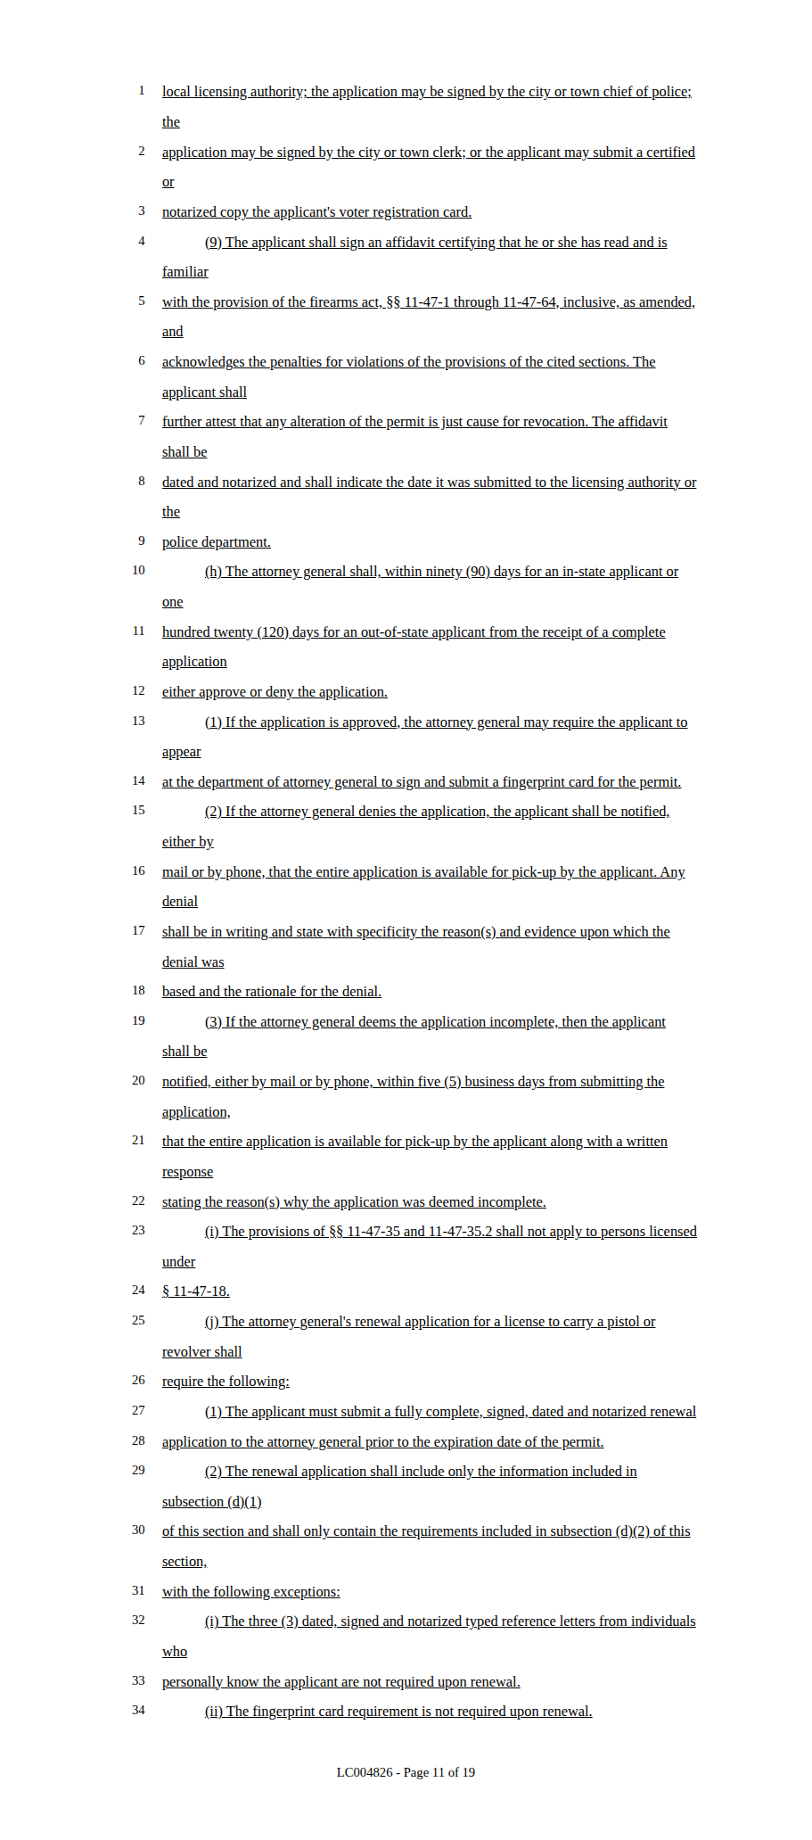local licensing authority; the application may be signed by the city or town chief of police; the
application may be signed by the city or town clerk; or the applicant may submit a certified or
notarized copy the applicant's voter registration card.
(9) The applicant shall sign an affidavit certifying that he or she has read and is familiar
with the provision of the firearms act, §§ 11-47-1 through 11-47-64, inclusive, as amended, and
acknowledges the penalties for violations of the provisions of the cited sections. The applicant shall
further attest that any alteration of the permit is just cause for revocation. The affidavit shall be
dated and notarized and shall indicate the date it was submitted to the licensing authority or the
police department.
(h) The attorney general shall, within ninety (90) days for an in-state applicant or one
hundred twenty (120) days for an out-of-state applicant from the receipt of a complete application
either approve or deny the application.
(1) If the application is approved, the attorney general may require the applicant to appear
at the department of attorney general to sign and submit a fingerprint card for the permit.
(2) If the attorney general denies the application, the applicant shall be notified, either by
mail or by phone, that the entire application is available for pick-up by the applicant. Any denial
shall be in writing and state with specificity the reason(s) and evidence upon which the denial was
based and the rationale for the denial.
(3) If the attorney general deems the application incomplete, then the applicant shall be
notified, either by mail or by phone, within five (5) business days from submitting the application,
that the entire application is available for pick-up by the applicant along with a written response
stating the reason(s) why the application was deemed incomplete.
(i) The provisions of §§ 11-47-35 and 11-47-35.2 shall not apply to persons licensed under
§ 11-47-18.
(j) The attorney general's renewal application for a license to carry a pistol or revolver shall
require the following:
(1) The applicant must submit a fully complete, signed, dated and notarized renewal
application to the attorney general prior to the expiration date of the permit.
(2) The renewal application shall include only the information included in subsection (d)(1)
of this section and shall only contain the requirements included in subsection (d)(2) of this section,
with the following exceptions:
(i) The three (3) dated, signed and notarized typed reference letters from individuals who
personally know the applicant are not required upon renewal.
(ii) The fingerprint card requirement is not required upon renewal.
LC004826 - Page 11 of 19